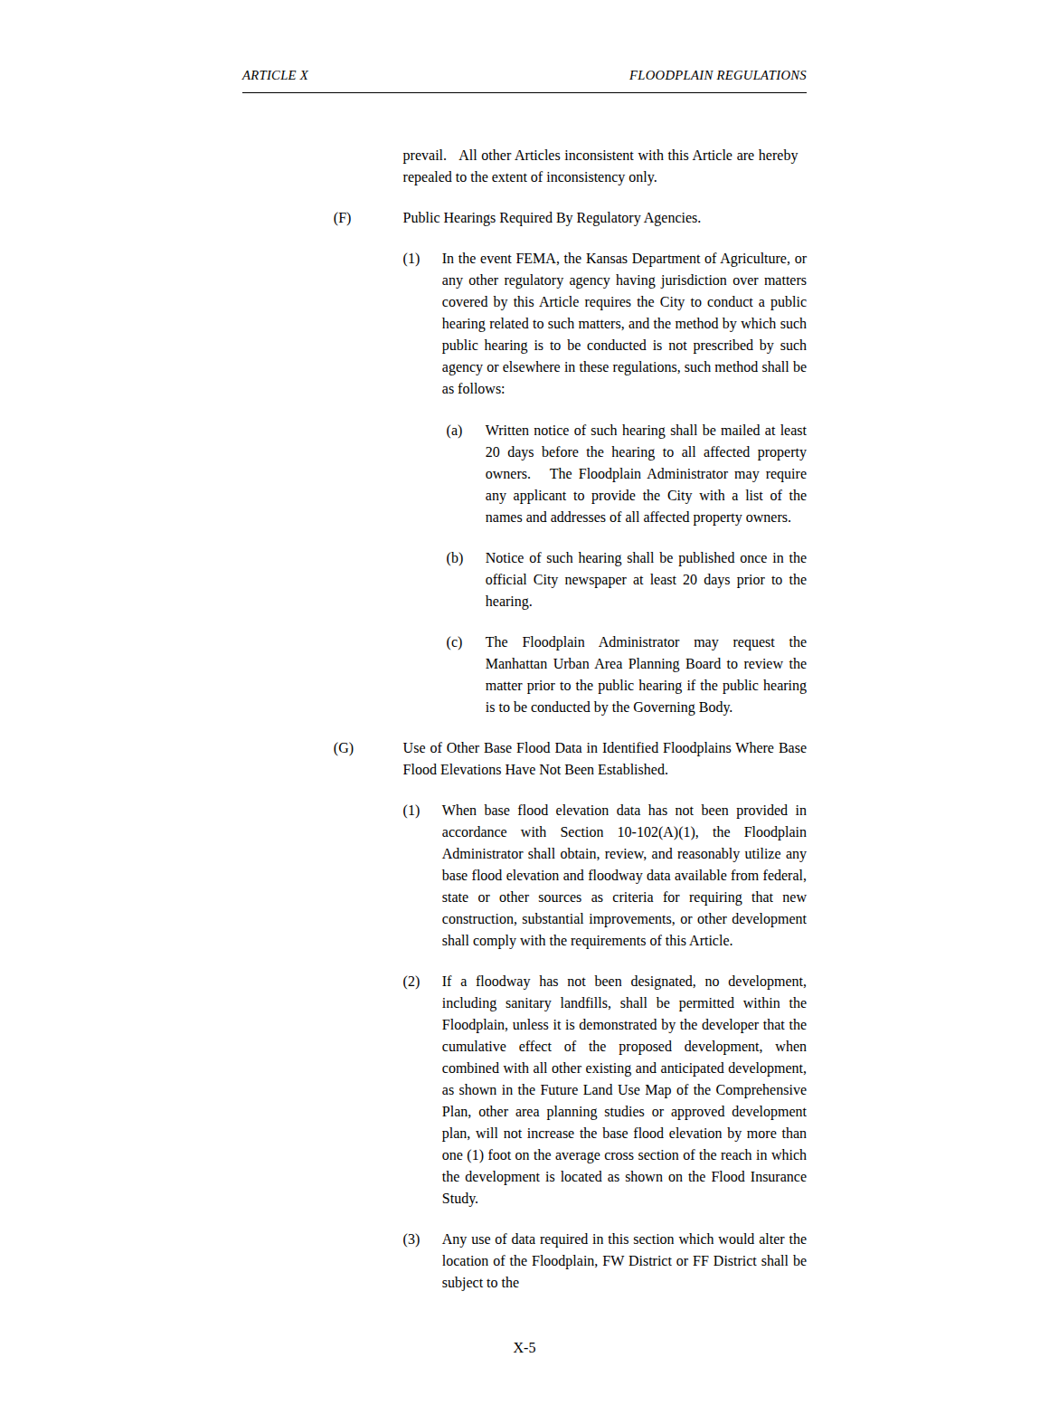ARTICLE X
FLOODPLAIN REGULATIONS
prevail. All other Articles inconsistent with this Article are hereby repealed to the extent of inconsistency only.
(F)
Public Hearings Required By Regulatory Agencies.
(1)
In the event FEMA, the Kansas Department of Agriculture, or any other regulatory agency having jurisdiction over matters covered by this Article requires the City to conduct a public hearing related to such matters, and the method by which such public hearing is to be conducted is not prescribed by such agency or elsewhere in these regulations, such method shall be as follows:
(a)
Written notice of such hearing shall be mailed at least 20 days before the hearing to all affected property owners. The Floodplain Administrator may require any applicant to provide the City with a list of the names and addresses of all affected property owners.
(b)
Notice of such hearing shall be published once in the official City newspaper at least 20 days prior to the hearing.
(c)
The Floodplain Administrator may request the Manhattan Urban Area Planning Board to review the matter prior to the public hearing if the public hearing is to be conducted by the Governing Body.
(G)
Use of Other Base Flood Data in Identified Floodplains Where Base Flood Elevations Have Not Been Established.
(1)
When base flood elevation data has not been provided in accordance with Section 10-102(A)(1), the Floodplain Administrator shall obtain, review, and reasonably utilize any base flood elevation and floodway data available from federal, state or other sources as criteria for requiring that new construction, substantial improvements, or other development shall comply with the requirements of this Article.
(2)
If a floodway has not been designated, no development, including sanitary landfills, shall be permitted within the Floodplain, unless it is demonstrated by the developer that the cumulative effect of the proposed development, when combined with all other existing and anticipated development, as shown in the Future Land Use Map of the Comprehensive Plan, other area planning studies or approved development plan, will not increase the base flood elevation by more than one (1) foot on the average cross section of the reach in which the development is located as shown on the Flood Insurance Study.
(3)
Any use of data required in this section which would alter the location of the Floodplain, FW District or FF District shall be subject to the
X-5